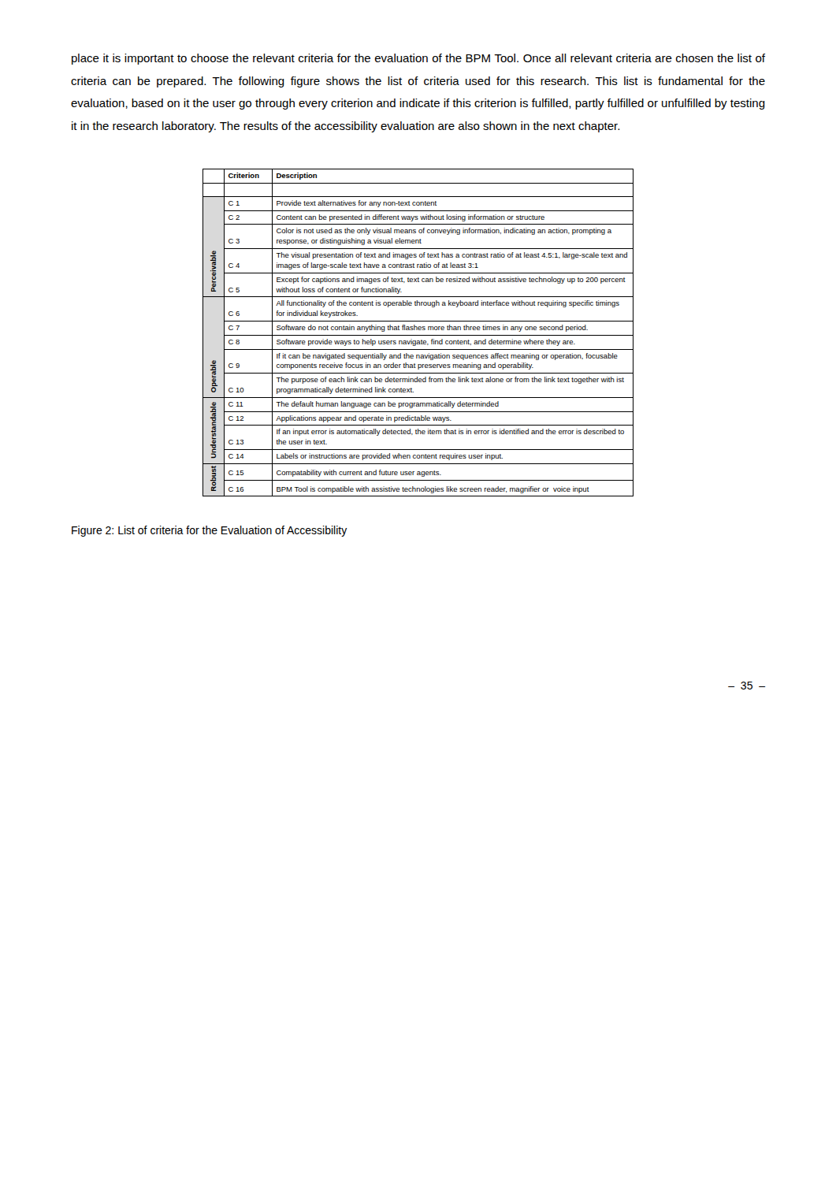place it is important to choose the relevant criteria for the evaluation of the BPM Tool. Once all relevant criteria are chosen the list of criteria can be prepared. The following figure shows the list of criteria used for this research. This list is fundamental for the evaluation, based on it the user go through every criterion and indicate if this criterion is fulfilled, partly fulfilled or unfulfilled by testing it in the research laboratory. The results of the accessibility evaluation are also shown in the next chapter.
| | Criterion | Description |
| Perceivable | C 1 | Provide text alternatives for any non-text content |
| C 2 | Content can be presented in different ways without losing information or structure |
| C 3 | Color is not used as the only visual means of conveying information, indicating an action, prompting a response, or distinguishing a visual element |
| C 4 | The visual presentation of text and images of text has a contrast ratio of at least 4.5:1, large-scale text and images of large-scale text have a contrast ratio of at least 3:1 |
| C 5 | Except for captions and images of text, text can be resized without assistive technology up to 200 percent without loss of content or functionality. |
| Operable | C 6 | All functionality of the content is operable through a keyboard interface without requiring specific timings for individual keystrokes. |
| C 7 | Software do not contain anything that flashes more than three times in any one second period. |
| C 8 | Software provide ways to help users navigate, find content, and determine where they are. |
| C 9 | If it can be navigated sequentially and the navigation sequences affect meaning or operation, focusable components receive focus in an order that preserves meaning and operability. |
| C 10 | The purpose of each link can be determinded from the link text alone or from the link text together with ist programmatically determined link context. |
| Understandable | C 11 | The default human language can be programmatically determinded |
| C 12 | Applications appear and operate in predictable ways. |
| C 13 | If an input error is automatically detected, the item that is in error is identified and the error is described to the user in text. |
| C 14 | Labels or instructions are provided when content requires user input. |
| Robust | C 15 | Compatability with current and future user agents. |
| C 16 | BPM Tool is compatible with assistive technologies like screen reader, magnifier or voice input |
Figure 2: List of criteria for the Evaluation of Accessibility
– 35 –